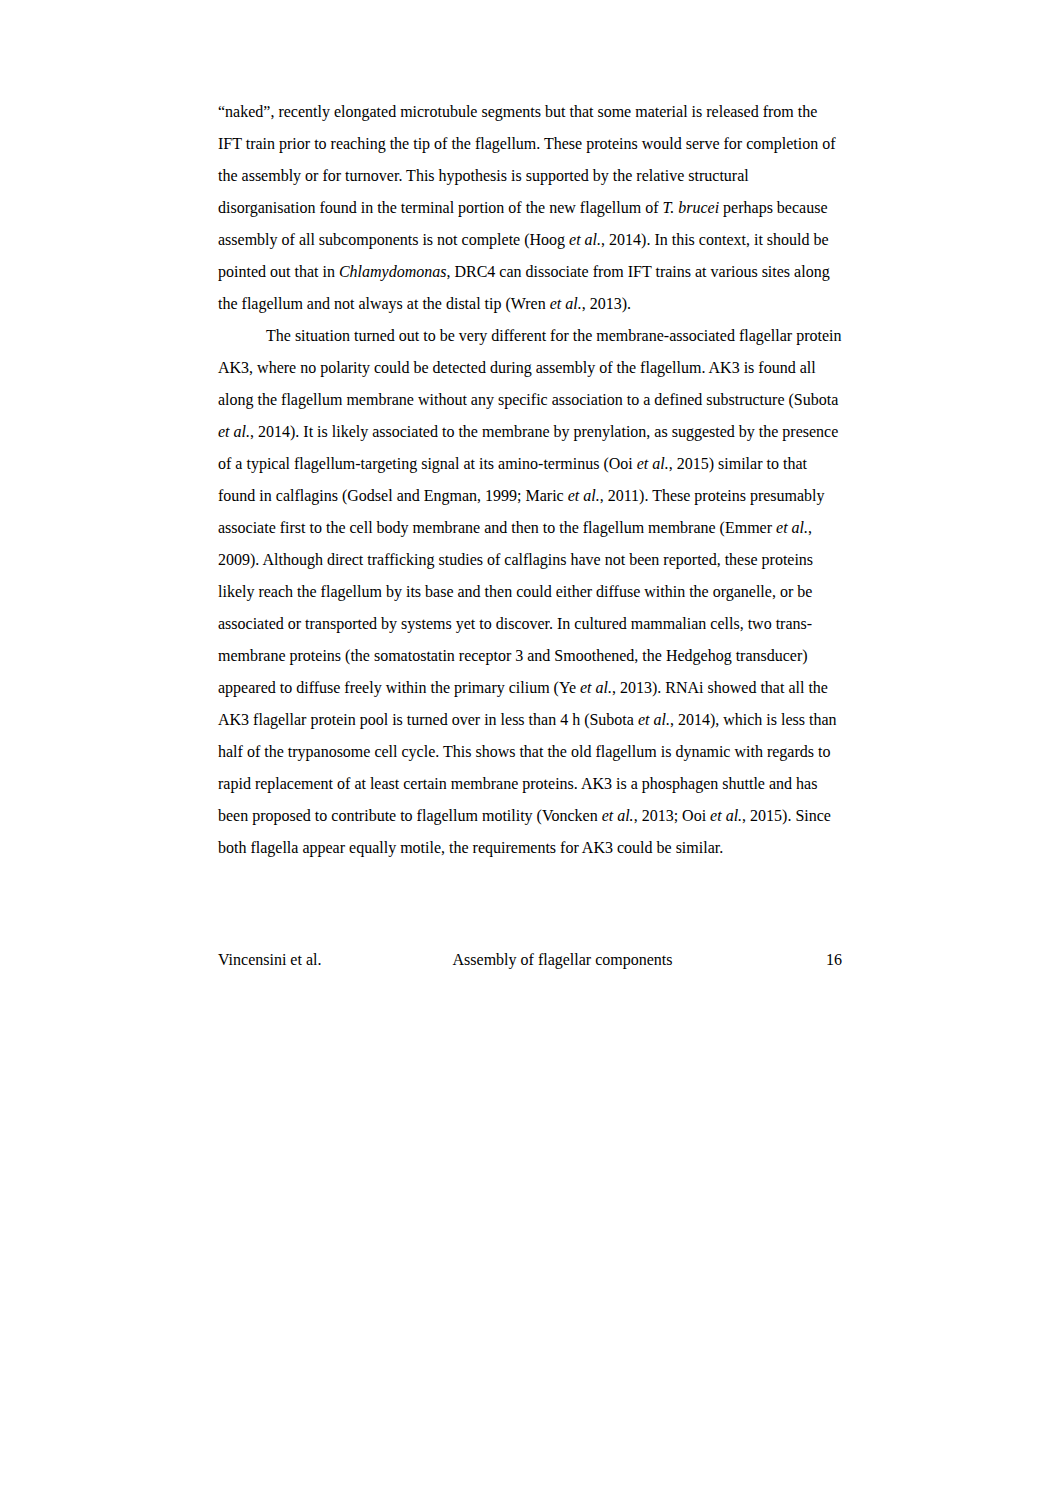“naked”, recently elongated microtubule segments but that some material is released from the IFT train prior to reaching the tip of the flagellum. These proteins would serve for completion of the assembly or for turnover. This hypothesis is supported by the relative structural disorganisation found in the terminal portion of the new flagellum of T. brucei perhaps because assembly of all subcomponents is not complete (Hoog et al., 2014). In this context, it should be pointed out that in Chlamydomonas, DRC4 can dissociate from IFT trains at various sites along the flagellum and not always at the distal tip (Wren et al., 2013).
The situation turned out to be very different for the membrane-associated flagellar protein AK3, where no polarity could be detected during assembly of the flagellum. AK3 is found all along the flagellum membrane without any specific association to a defined substructure (Subota et al., 2014). It is likely associated to the membrane by prenylation, as suggested by the presence of a typical flagellum-targeting signal at its amino-terminus (Ooi et al., 2015) similar to that found in calflagins (Godsel and Engman, 1999; Maric et al., 2011). These proteins presumably associate first to the cell body membrane and then to the flagellum membrane (Emmer et al., 2009). Although direct trafficking studies of calflagins have not been reported, these proteins likely reach the flagellum by its base and then could either diffuse within the organelle, or be associated or transported by systems yet to discover. In cultured mammalian cells, two trans-membrane proteins (the somatostatin receptor 3 and Smoothened, the Hedgehog transducer) appeared to diffuse freely within the primary cilium (Ye et al., 2013). RNAi showed that all the AK3 flagellar protein pool is turned over in less than 4 h (Subota et al., 2014), which is less than half of the trypanosome cell cycle. This shows that the old flagellum is dynamic with regards to rapid replacement of at least certain membrane proteins. AK3 is a phosphagen shuttle and has been proposed to contribute to flagellum motility (Voncken et al., 2013; Ooi et al., 2015). Since both flagella appear equally motile, the requirements for AK3 could be similar.
Vincensini et al. Assembly of flagellar components 16